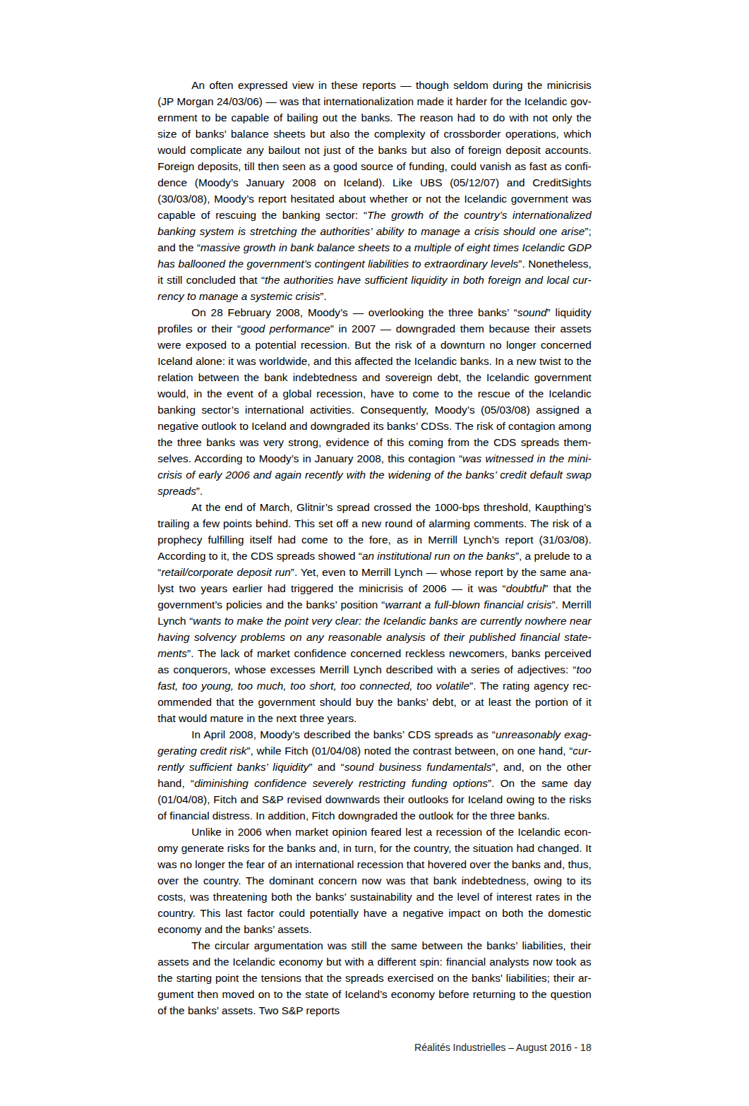An often expressed view in these reports — though seldom during the minicrisis (JP Morgan 24/03/06) — was that internationalization made it harder for the Icelandic government to be capable of bailing out the banks. The reason had to do with not only the size of banks’ balance sheets but also the complexity of crossborder operations, which would complicate any bailout not just of the banks but also of foreign deposit accounts. Foreign deposits, till then seen as a good source of funding, could vanish as fast as confidence (Moody’s January 2008 on Iceland). Like UBS (05/12/07) and CreditSights (30/03/08), Moody’s report hesitated about whether or not the Icelandic government was capable of rescuing the banking sector: “The growth of the country’s internationalized banking system is stretching the authorities’ ability to manage a crisis should one arise”; and the “massive growth in bank balance sheets to a multiple of eight times Icelandic GDP has ballooned the government’s contingent liabilities to extraordinary levels”. Nonetheless, it still concluded that “the authorities have sufficient liquidity in both foreign and local currency to manage a systemic crisis”.
On 28 February 2008, Moody’s — overlooking the three banks’ “sound” liquidity profiles or their “good performance” in 2007 — downgraded them because their assets were exposed to a potential recession. But the risk of a downturn no longer concerned Iceland alone: it was worldwide, and this affected the Icelandic banks. In a new twist to the relation between the bank indebtedness and sovereign debt, the Icelandic government would, in the event of a global recession, have to come to the rescue of the Icelandic banking sector’s international activities. Consequently, Moody’s (05/03/08) assigned a negative outlook to Iceland and downgraded its banks’ CDSs. The risk of contagion among the three banks was very strong, evidence of this coming from the CDS spreads themselves. According to Moody’s in January 2008, this contagion “was witnessed in the minicrisis of early 2006 and again recently with the widening of the banks’ credit default swap spreads”.
At the end of March, Glitnir’s spread crossed the 1000-bps threshold, Kaupthing’s trailing a few points behind. This set off a new round of alarming comments. The risk of a prophecy fulfilling itself had come to the fore, as in Merrill Lynch’s report (31/03/08). According to it, the CDS spreads showed “an institutional run on the banks”, a prelude to a “retail/corporate deposit run”. Yet, even to Merrill Lynch — whose report by the same analyst two years earlier had triggered the minicrisis of 2006 — it was “doubtful” that the government’s policies and the banks’ position “warrant a full-blown financial crisis”. Merrill Lynch “wants to make the point very clear: the Icelandic banks are currently nowhere near having solvency problems on any reasonable analysis of their published financial statements”. The lack of market confidence concerned reckless newcomers, banks perceived as conquerors, whose excesses Merrill Lynch described with a series of adjectives: “too fast, too young, too much, too short, too connected, too volatile”. The rating agency recommended that the government should buy the banks’ debt, or at least the portion of it that would mature in the next three years.
In April 2008, Moody’s described the banks’ CDS spreads as “unreasonably exaggerating credit risk”, while Fitch (01/04/08) noted the contrast between, on one hand, “currently sufficient banks’ liquidity” and “sound business fundamentals”, and, on the other hand, “diminishing confidence severely restricting funding options”. On the same day (01/04/08), Fitch and S&P revised downwards their outlooks for Iceland owing to the risks of financial distress. In addition, Fitch downgraded the outlook for the three banks.
Unlike in 2006 when market opinion feared lest a recession of the Icelandic economy generate risks for the banks and, in turn, for the country, the situation had changed. It was no longer the fear of an international recession that hovered over the banks and, thus, over the country. The dominant concern now was that bank indebtedness, owing to its costs, was threatening both the banks’ sustainability and the level of interest rates in the country. This last factor could potentially have a negative impact on both the domestic economy and the banks’ assets.
The circular argumentation was still the same between the banks’ liabilities, their assets and the Icelandic economy but with a different spin: financial analysts now took as the starting point the tensions that the spreads exercised on the banks’ liabilities; their argument then moved on to the state of Iceland’s economy before returning to the question of the banks’ assets. Two S&P reports
Réalités Industrielles – August 2016 - 18